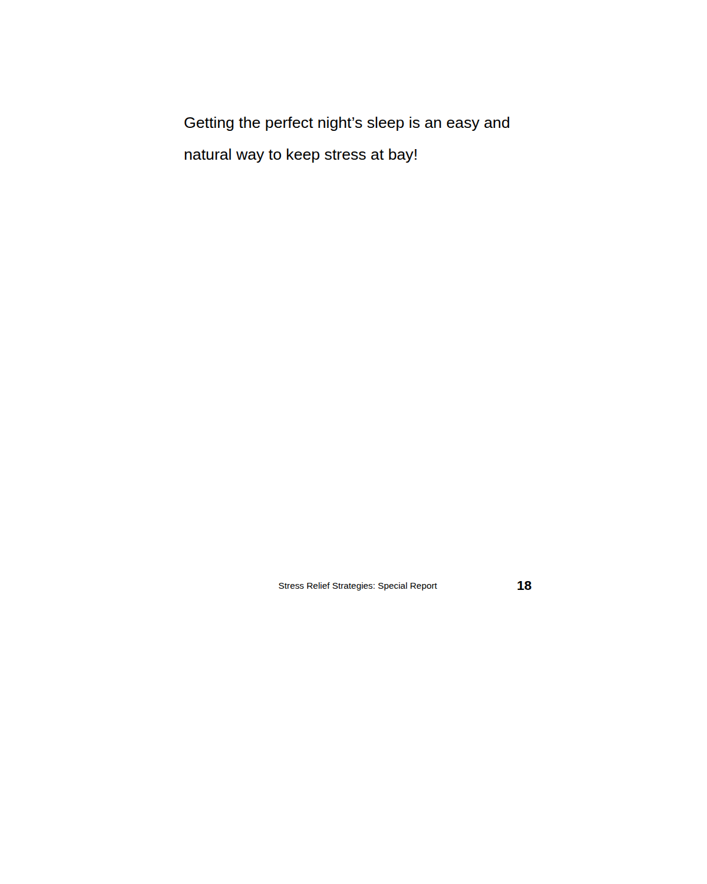Getting the perfect night’s sleep is an easy and natural way to keep stress at bay!
Stress Relief Strategies: Special Report 18